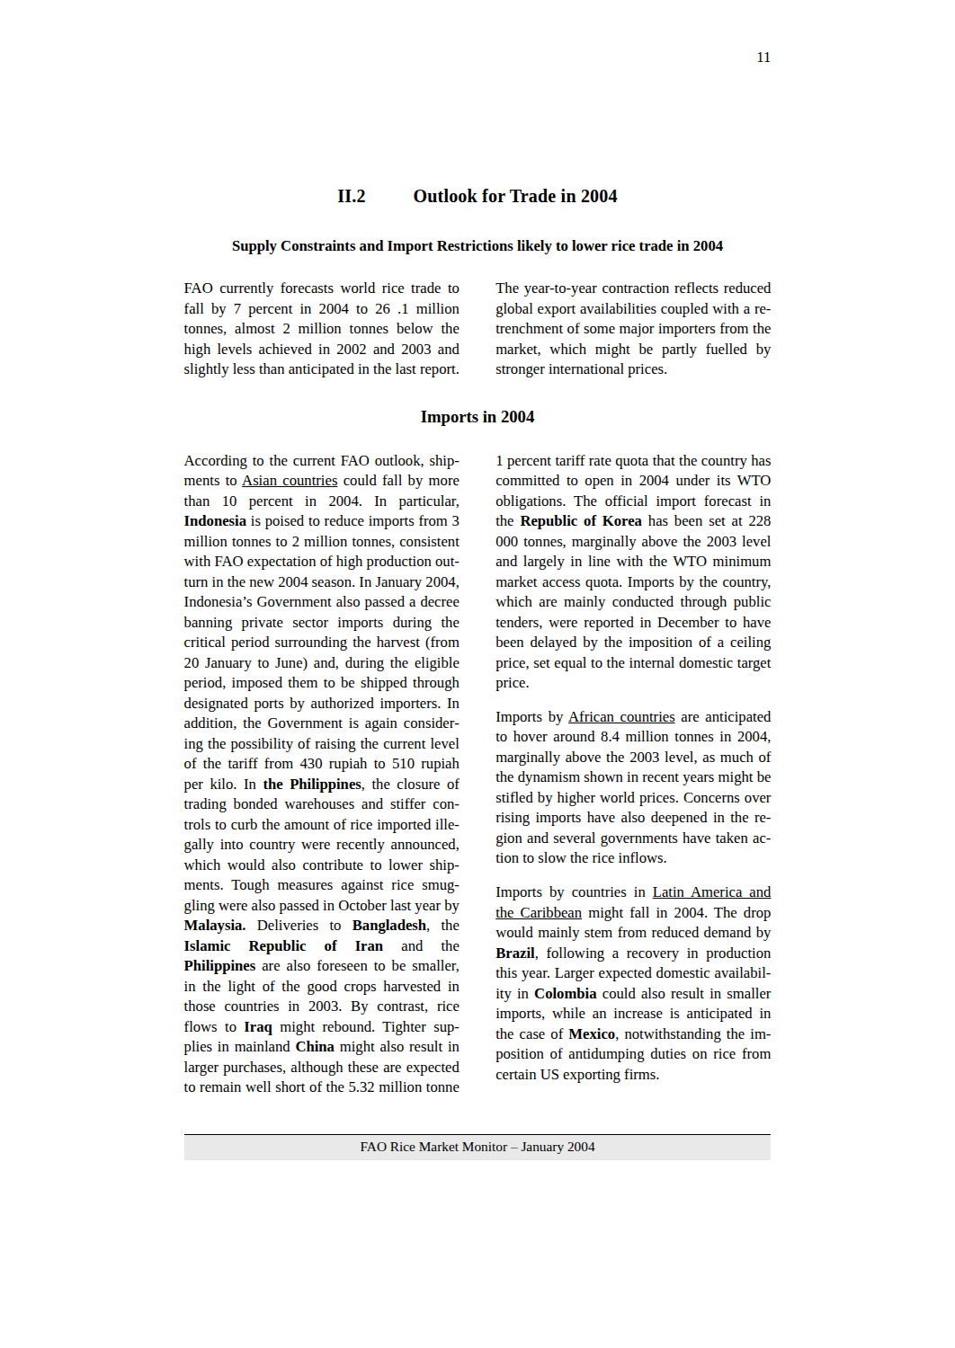11
II.2 Outlook for Trade in 2004
Supply Constraints and Import Restrictions likely to lower rice trade in 2004
FAO currently forecasts world rice trade to fall by 7 percent in 2004 to 26 .1 million tonnes, almost 2 million tonnes below the high levels achieved in 2002 and 2003 and slightly less than anticipated in the last report. The year-to-year contraction reflects reduced global export availabilities coupled with a retrenchment of some major importers from the market, which might be partly fuelled by stronger international prices.
Imports in 2004
According to the current FAO outlook, shipments to Asian countries could fall by more than 10 percent in 2004. In particular, Indonesia is poised to reduce imports from 3 million tonnes to 2 million tonnes, consistent with FAO expectation of high production outturn in the new 2004 season. In January 2004, Indonesia’s Government also passed a decree banning private sector imports during the critical period surrounding the harvest (from 20 January to June) and, during the eligible period, imposed them to be shipped through designated ports by authorized importers. In addition, the Government is again considering the possibility of raising the current level of the tariff from 430 rupiah to 510 rupiah per kilo. In the Philippines, the closure of trading bonded warehouses and stiffer controls to curb the amount of rice imported illegally into country were recently announced, which would also contribute to lower shipments. Tough measures against rice smuggling were also passed in October last year by Malaysia. Deliveries to Bangladesh, the Islamic Republic of Iran and the Philippines are also foreseen to be smaller, in the light of the good crops harvested in those countries in 2003. By contrast, rice flows to Iraq might rebound. Tighter supplies in mainland China might also result in larger purchases, although these are expected to remain well short of the 5.32 million tonne 1 percent tariff rate quota that the country has committed to open in 2004 under its WTO obligations. The official import forecast in the Republic of Korea has been set at 228 000 tonnes, marginally above the 2003 level and largely in line with the WTO minimum market access quota. Imports by the country, which are mainly conducted through public tenders, were reported in December to have been delayed by the imposition of a ceiling price, set equal to the internal domestic target price.
Imports by African countries are anticipated to hover around 8.4 million tonnes in 2004, marginally above the 2003 level, as much of the dynamism shown in recent years might be stifled by higher world prices. Concerns over rising imports have also deepened in the region and several governments have taken action to slow the rice inflows.
Imports by countries in Latin America and the Caribbean might fall in 2004. The drop would mainly stem from reduced demand by Brazil, following a recovery in production this year. Larger expected domestic availability in Colombia could also result in smaller imports, while an increase is anticipated in the case of Mexico, notwithstanding the imposition of antidumping duties on rice from certain US exporting firms.
FAO Rice Market Monitor – January 2004